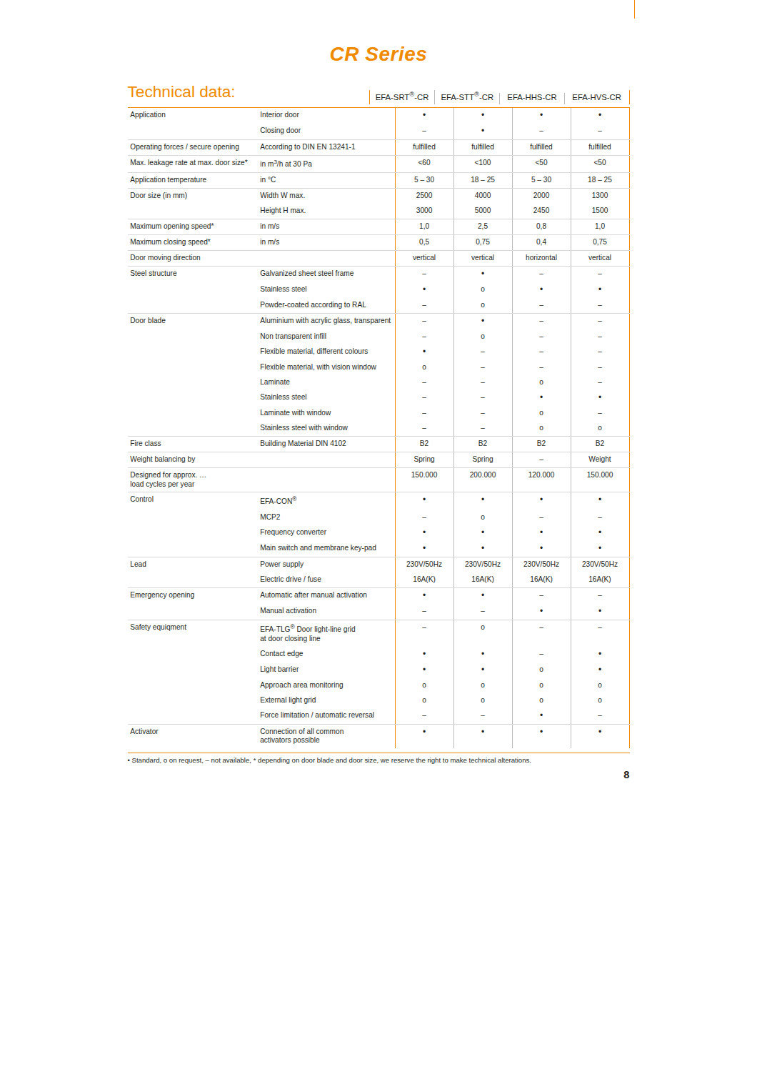CR Series
Technical data:
EFA-SRT®-CR
EFA-STT®-CR
EFA-HHS-CR
EFA-HVS-CR
| Application | Interior door | • | • | • | • |
| | Closing door | – | • | – | – |
| Operating forces / secure opening | According to DIN EN 13241-1 | fulfilled | fulfilled | fulfilled | fulfilled |
| Max. leakage rate at max. door size* | in m 3 /h at 30 Pa | <60 | <100 | <50 | <50 |
| Application temperature | in °C | 5 – 30 | 18 – 25 | 5 – 30 | 18 – 25 |
| Door size (in mm) | Width W max. | 2500 | 4000 | 2000 | 1300 |
| | Height H max. | 3000 | 5000 | 2450 | 1500 |
| Maximum opening speed* | in m/s | 1,0 | 2,5 | 0,8 | 1,0 |
| Maximum closing speed* | in m/s | 0,5 | 0,75 | 0,4 | 0,75 |
| Door moving direction | | vertical | vertical | horizontal | vertical |
| Steel structure | Galvanized sheet steel frame | – | • | – | – |
| | Stainless steel | • | o | • | • |
| | Powder-coated according to RAL | – | o | – | – |
| Door blade | Aluminium with acrylic glass, transparent | – | • | – | – |
| | Non transparent infill | – | o | – | – |
| | Flexible material, different colours | • | – | – | – |
| | Flexible material, with vision window | o | – | – | – |
| | Laminate | – | – | o | – |
| | Stainless steel | – | – | • | • |
| | Laminate with window | – | – | o | – |
| | Stainless steel with window | – | – | o | o |
| Fire class | Building Material DIN 4102 | B2 | B2 | B2 | B2 |
| Weight balancing by | | Spring | Spring | – | Weight |
| Designed for approx. … load cycles per year | | 150.000 | 200.000 | 120.000 | 150.000 |
| Control | EFA-CON ® | • | • | • | • |
| | MCP2 | – | o | – | – |
| | Frequency converter | • | • | • | • |
| | Main switch and membrane key-pad | • | • | • | • |
| Lead | Power supply | 230V/50Hz | 230V/50Hz | 230V/50Hz | 230V/50Hz |
| | Electric drive / fuse | 16A(K) | 16A(K) | 16A(K) | 16A(K) |
| Emergency opening | Automatic after manual activation | • | • | – | – |
| | Manual activation | – | – | • | • |
| Safety equiqment | EFA-TLG ® Door light-line grid at door closing line | – | o | – | – |
| | Contact edge | • | • | – | • |
| | Light barrier | • | • | o | • |
| | Approach area monitoring | o | o | o | o |
| | External light grid | o | o | o | o |
| | Force limitation / automatic reversal | – | – | • | – |
| Activator | Connection of all common activators possible | • | • | • | • |
• Standard, o on request, – not available, * depending on door blade and door size, we reserve the right to make technical alterations.
8